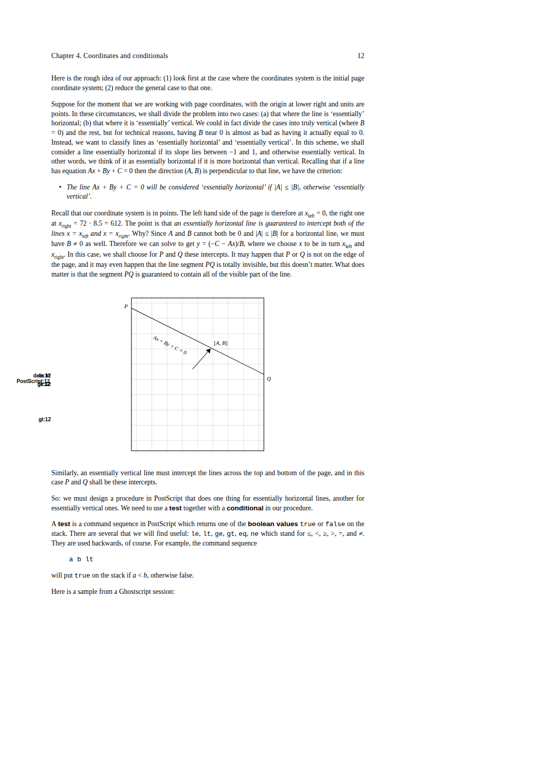Chapter 4. Coordinates and conditionals 12
Here is the rough idea of our approach: (1) look first at the case where the coordinates system is the initial page coordinate system; (2) reduce the general case to that one.
Suppose for the moment that we are working with page coordinates, with the origin at lower right and units are points. In these circumstances, we shall divide the problem into two cases: (a) that where the line is ‘essentially’ horizontal; (b) that where it is ‘essentially’ vertical. We could in fact divide the cases into truly vertical (where B = 0) and the rest, but for technical reasons, having B near 0 is almost as bad as having it actually equal to 0. Instead, we want to classify lines as ‘essentially horizontal’ and ‘essentially vertical’. In this scheme, we shall consider a line essentially horizontal if its slope lies between −1 and 1, and otherwise essentially vertical. In other words, we think of it as essentially horizontal if it is more horizontal than vertical. Recalling that if a line has equation Ax + By + C = 0 then the direction (A, B) is perpendicular to that line, we have the criterion:
The line Ax + By + C = 0 will be considered ‘essentially horizontal’ if |A| ≤ |B|, otherwise ‘essentially vertical’.
Recall that our coordinate system is in points. The left hand side of the page is therefore at xleft = 0, the right one at xright = 72 · 8.5 = 612. The point is that an essentially horizontal line is guaranteed to intercept both of the lines x = xleft and x = xright. Why? Since A and B cannot both be 0 and |A| ≤ |B| for a horizontal line, we must have B ≠ 0 as well. Therefore we can solve to get y = (−C − Ax)/B, where we choose x to be in turn xleft and xright. In this case, we shall choose for P and Q these intercepts. It may happen that P or Q is not on the edge of the page, and it may even happen that the line segment PQ is totally invisible, but this doesn’t matter. What does matter is that the segment PQ is guaranteed to contain all of the visible part of the line.
P Q [A, B] Ax + By + C = 0
Similarly, an essentially vertical line must intercept the lines across the top and bottom of the page, and in this case P and Q shall be these intercepts.
So: we must design a procedure in PostScript that does one thing for essentially horizontal lines, another for essentially vertical ones. We need to use a test together with a conditional in our procedure.
data in PostScript:12
le:12
lt:12
ge:12
gt:12
A test is a command sequence in PostScript which returns one of the boolean values true or false on the stack. There are several that we will find useful: le, lt, ge, gt, eq, ne which stand for ≤, <, ≥, >, =, and ≠. They are used backwards, of course. For example, the command sequence
a b lt
will put true on the stack if a < b, otherwise false.
Here is a sample from a Ghostscript session: